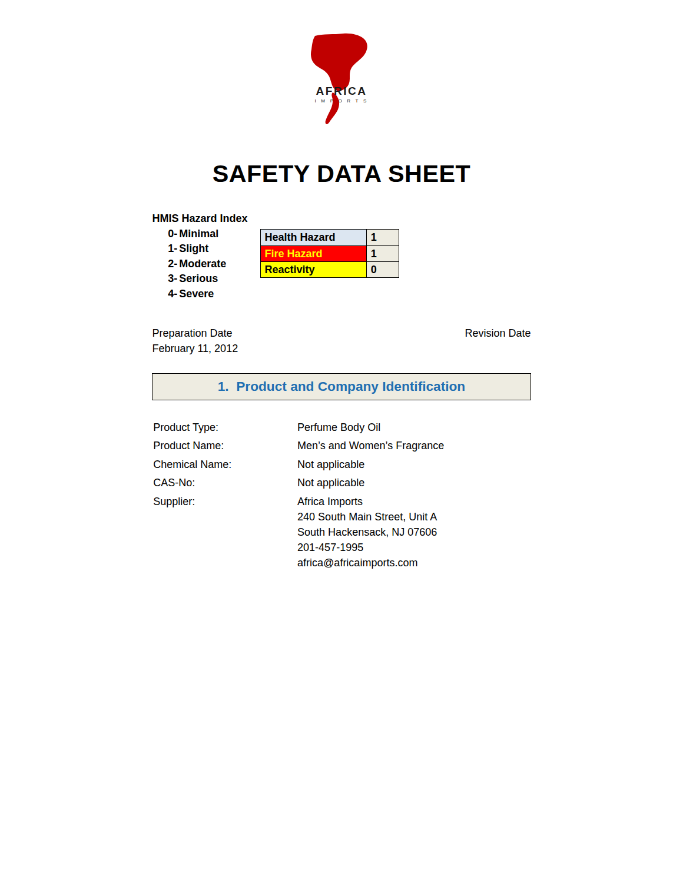Africa Imports AFRICA I M P O R T S
SAFETY DATA SHEET
HMIS Hazard Index
0-Minimal
1-Slight
2-Moderate
3-Serious
4-Severe
| Health Hazard | 1 |
| Fire Hazard | 1 |
| Reactivity | 0 |
Preparation Date
February 11, 2012
Revision Date
1. Product and Company Identification
| Product Type: | Perfume Body Oil |
| Product Name: | Men’s and Women’s Fragrance |
| Chemical Name: | Not applicable |
| CAS-No: | Not applicable |
| Supplier: | Africa Imports 240 South Main Street, Unit A South Hackensack, NJ 07606 201-457-1995 africa@africaimports.com |